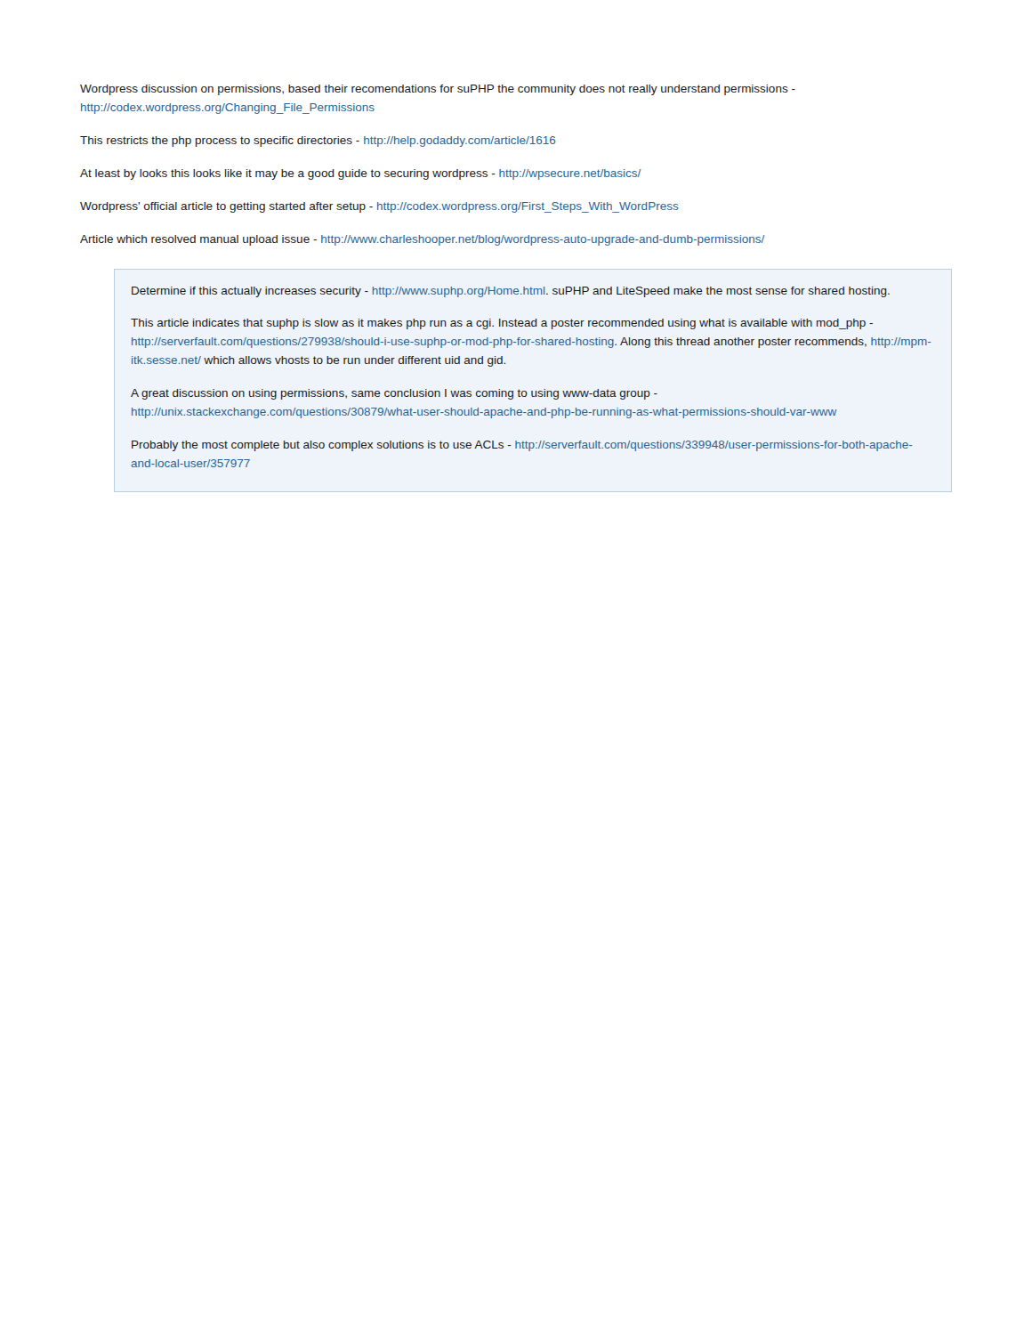Wordpress discussion on permissions, based their recomendations for suPHP the community does not really understand permissions - http://codex.wordpress.org/Changing_File_Permissions
This restricts the php process to specific directories - http://help.godaddy.com/article/1616
At least by looks this looks like it may be a good guide to securing wordpress - http://wpsecure.net/basics/
Wordpress' official article to getting started after setup - http://codex.wordpress.org/First_Steps_With_WordPress
Article which resolved manual upload issue - http://www.charleshooper.net/blog/wordpress-auto-upgrade-and-dumb-permissions/
Determine if this actually increases security - http://www.suphp.org/Home.html. suPHP and LiteSpeed make the most sense for shared hosting.
This article indicates that suphp is slow as it makes php run as a cgi. Instead a poster recommended using what is available with mod_php - http://serverfault.com/questions/279938/should-i-use-suphp-or-mod-php-for-shared-hosting. Along this thread another poster recommends, http://mpm-itk.sesse.net/ which allows vhosts to be run under different uid and gid.
A great discussion on using permissions, same conclusion I was coming to using www-data group - http://unix.stackexchange.com/questions/30879/what-user-should-apache-and-php-be-running-as-what-permissions-should-var-www
Probably the most complete but also complex solutions is to use ACLs - http://serverfault.com/questions/339948/user-permissions-for-both-apache-and-local-user/357977